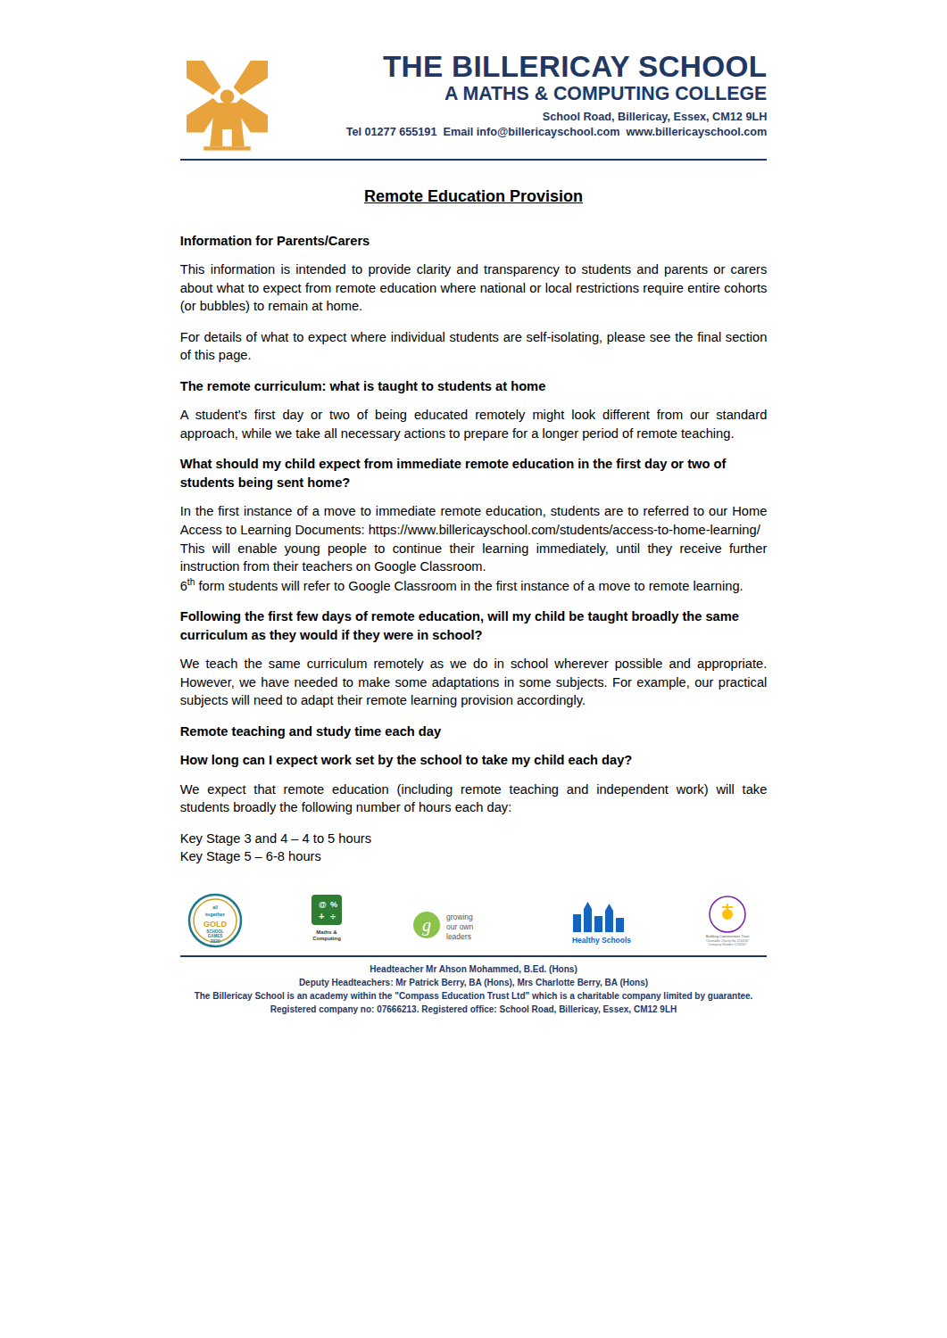THE BILLERICAY SCHOOL
A MATHS & COMPUTING COLLEGE
School Road, Billericay, Essex, CM12 9LH
Tel 01277 655191 Email info@billericayschool.com www.billericayschool.com
Remote Education Provision
Information for Parents/Carers
This information is intended to provide clarity and transparency to students and parents or carers about what to expect from remote education where national or local restrictions require entire cohorts (or bubbles) to remain at home.
For details of what to expect where individual students are self-isolating, please see the final section of this page.
The remote curriculum: what is taught to students at home
A student's first day or two of being educated remotely might look different from our standard approach, while we take all necessary actions to prepare for a longer period of remote teaching.
What should my child expect from immediate remote education in the first day or two of students being sent home?
In the first instance of a move to immediate remote education, students are to referred to our Home Access to Learning Documents: https://www.billericayschool.com/students/access-to-home-learning/
This will enable young people to continue their learning immediately, until they receive further instruction from their teachers on Google Classroom.
6th form students will refer to Google Classroom in the first instance of a move to remote learning.
Following the first few days of remote education, will my child be taught broadly the same curriculum as they would if they were in school?
We teach the same curriculum remotely as we do in school wherever possible and appropriate. However, we have needed to make some adaptations in some subjects. For example, our practical subjects will need to adapt their remote learning provision accordingly.
Remote teaching and study time each day
How long can I expect work set by the school to take my child each day?
We expect that remote education (including remote teaching and independent work) will take students broadly the following number of hours each day:
Key Stage 3 and 4 – 4 to 5 hours
Key Stage 5 – 6-8 hours
all together GOLD SCHOOL GAMES 2020
@ % + ÷ Maths & Computing
g growing our own leaders
Healthy Schools
Building Communities Trust Charitable Charity No 1234567 Company Number 1234567
Headteacher Mr Ahson Mohammed, B.Ed. (Hons)
Deputy Headteachers: Mr Patrick Berry, BA (Hons), Mrs Charlotte Berry, BA (Hons)
The Billericay School is an academy within the "Compass Education Trust Ltd" which is a charitable company limited by guarantee.
Registered company no: 07666213. Registered office: School Road, Billericay, Essex, CM12 9LH